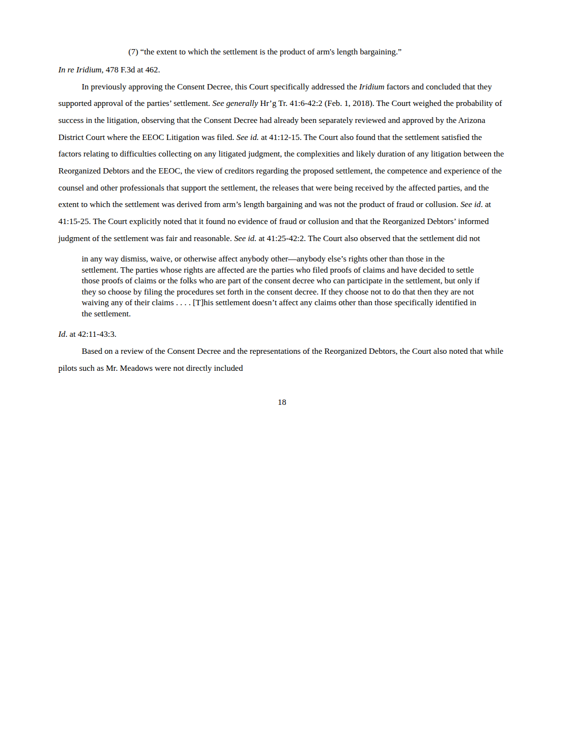(7) “the extent to which the settlement is the product of arm's length bargaining.”
In re Iridium, 478 F.3d at 462.
In previously approving the Consent Decree, this Court specifically addressed the Iridium factors and concluded that they supported approval of the parties’ settlement. See generally Hr’g Tr. 41:6-42:2 (Feb. 1, 2018). The Court weighed the probability of success in the litigation, observing that the Consent Decree had already been separately reviewed and approved by the Arizona District Court where the EEOC Litigation was filed. See id. at 41:12-15. The Court also found that the settlement satisfied the factors relating to difficulties collecting on any litigated judgment, the complexities and likely duration of any litigation between the Reorganized Debtors and the EEOC, the view of creditors regarding the proposed settlement, the competence and experience of the counsel and other professionals that support the settlement, the releases that were being received by the affected parties, and the extent to which the settlement was derived from arm’s length bargaining and was not the product of fraud or collusion. See id. at 41:15-25. The Court explicitly noted that it found no evidence of fraud or collusion and that the Reorganized Debtors’ informed judgment of the settlement was fair and reasonable. See id. at 41:25-42:2. The Court also observed that the settlement did not
in any way dismiss, waive, or otherwise affect anybody other—anybody else’s rights other than those in the settlement. The parties whose rights are affected are the parties who filed proofs of claims and have decided to settle those proofs of claims or the folks who are part of the consent decree who can participate in the settlement, but only if they so choose by filing the procedures set forth in the consent decree. If they choose not to do that then they are not waiving any of their claims . . . . [T]his settlement doesn’t affect any claims other than those specifically identified in the settlement.
Id. at 42:11-43:3.
Based on a review of the Consent Decree and the representations of the Reorganized Debtors, the Court also noted that while pilots such as Mr. Meadows were not directly included
18